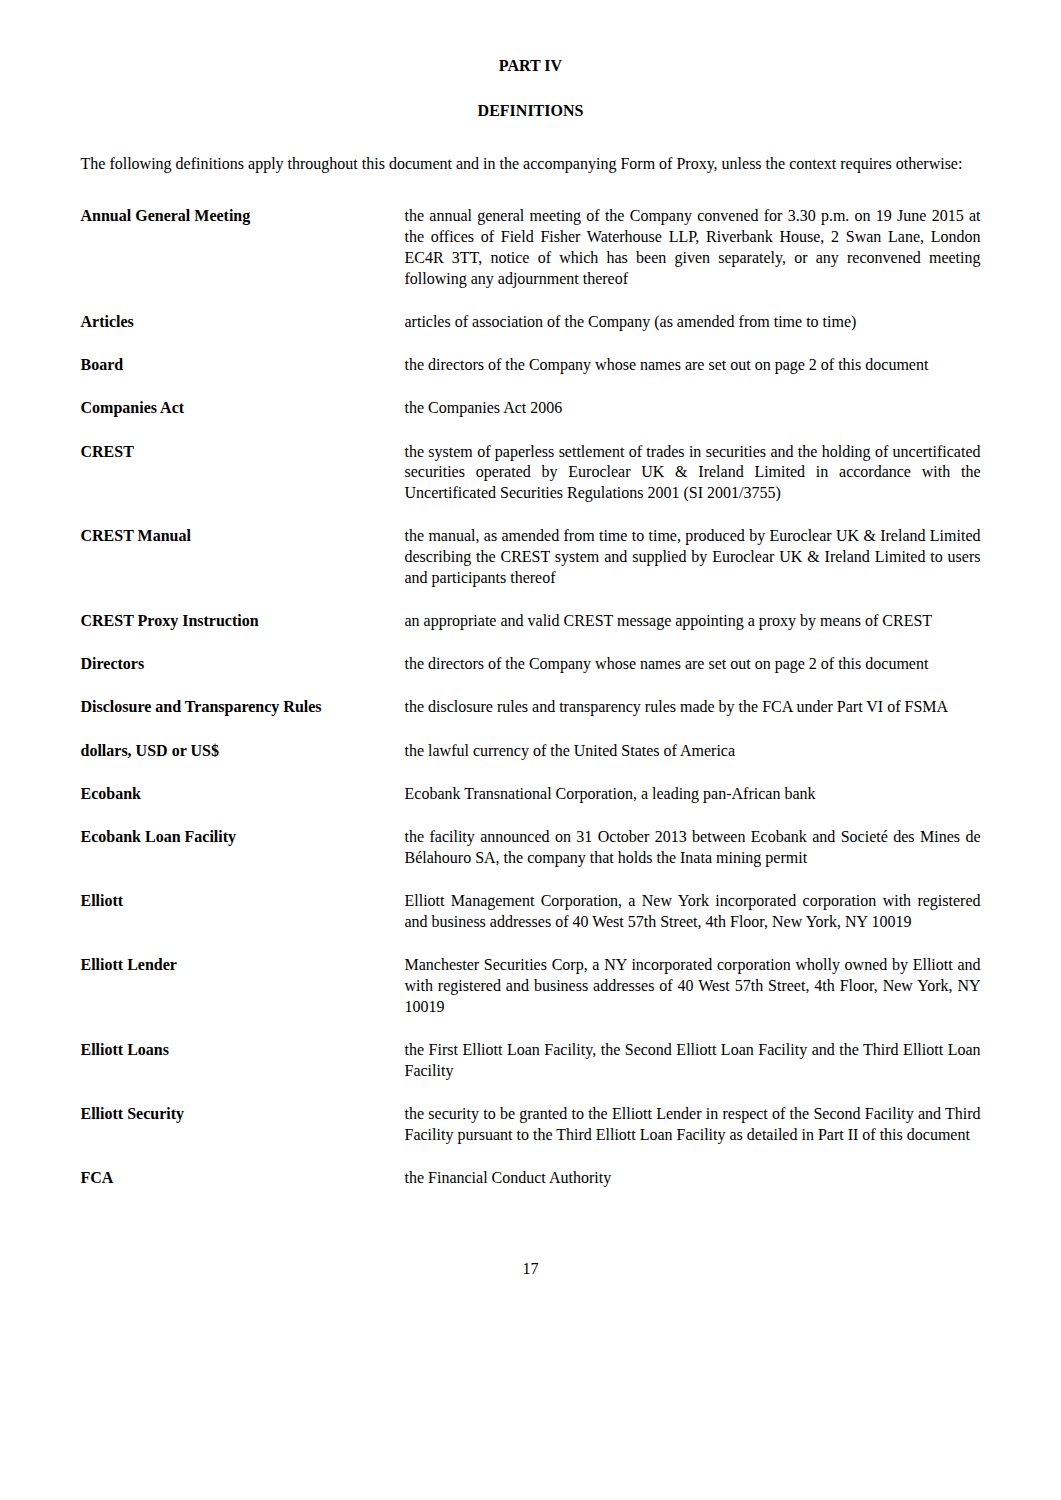PART IV
DEFINITIONS
The following definitions apply throughout this document and in the accompanying Form of Proxy, unless the context requires otherwise:
Annual General Meeting
the annual general meeting of the Company convened for 3.30 p.m. on 19 June 2015 at the offices of Field Fisher Waterhouse LLP, Riverbank House, 2 Swan Lane, London EC4R 3TT, notice of which has been given separately, or any reconvened meeting following any adjournment thereof
Articles
articles of association of the Company (as amended from time to time)
Board
the directors of the Company whose names are set out on page 2 of this document
Companies Act
the Companies Act 2006
CREST
the system of paperless settlement of trades in securities and the holding of uncertificated securities operated by Euroclear UK & Ireland Limited in accordance with the Uncertificated Securities Regulations 2001 (SI 2001/3755)
CREST Manual
the manual, as amended from time to time, produced by Euroclear UK & Ireland Limited describing the CREST system and supplied by Euroclear UK & Ireland Limited to users and participants thereof
CREST Proxy Instruction
an appropriate and valid CREST message appointing a proxy by means of CREST
Directors
the directors of the Company whose names are set out on page 2 of this document
Disclosure and Transparency Rules
the disclosure rules and transparency rules made by the FCA under Part VI of FSMA
dollars, USD or US$
the lawful currency of the United States of America
Ecobank
Ecobank Transnational Corporation, a leading pan-African bank
Ecobank Loan Facility
the facility announced on 31 October 2013 between Ecobank and Societé des Mines de Bélahouro SA, the company that holds the Inata mining permit
Elliott
Elliott Management Corporation, a New York incorporated corporation with registered and business addresses of 40 West 57th Street, 4th Floor, New York, NY 10019
Elliott Lender
Manchester Securities Corp, a NY incorporated corporation wholly owned by Elliott and with registered and business addresses of 40 West 57th Street, 4th Floor, New York, NY 10019
Elliott Loans
the First Elliott Loan Facility, the Second Elliott Loan Facility and the Third Elliott Loan Facility
Elliott Security
the security to be granted to the Elliott Lender in respect of the Second Facility and Third Facility pursuant to the Third Elliott Loan Facility as detailed in Part II of this document
FCA
the Financial Conduct Authority
17